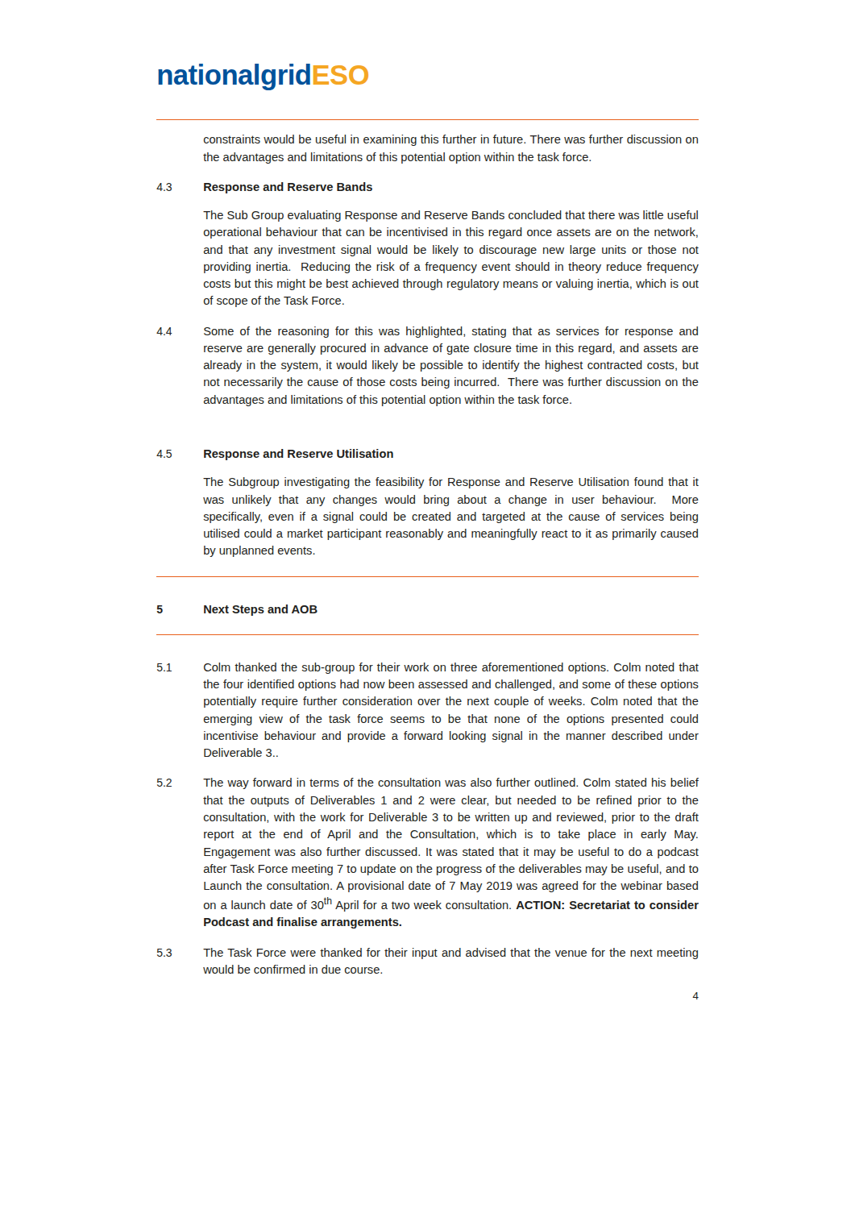national grid ESO
| | constraints would be useful in examining this further in future. There was further discussion on the advantages and limitations of this potential option within the task force. |
| 4.3 | Response and Reserve Bands The Sub Group evaluating Response and Reserve Bands concluded that there was little useful operational behaviour that can be incentivised in this regard once assets are on the network, and that any investment signal would be likely to discourage new large units or those not providing inertia. Reducing the risk of a frequency event should in theory reduce frequency costs but this might be best achieved through regulatory means or valuing inertia, which is out of scope of the Task Force. |
| 4.4 | Some of the reasoning for this was highlighted, stating that as services for response and reserve are generally procured in advance of gate closure time in this regard, and assets are already in the system, it would likely be possible to identify the highest contracted costs, but not necessarily the cause of those costs being incurred. There was further discussion on the advantages and limitations of this potential option within the task force. |
| 4.5 | Response and Reserve Utilisation The Subgroup investigating the feasibility for Response and Reserve Utilisation found that it was unlikely that any changes would bring about a change in user behaviour. More specifically, even if a signal could be created and targeted at the cause of services being utilised could a market participant reasonably and meaningfully react to it as primarily caused by unplanned events. |
| 5 | Next Steps and AOB |
| 5.1 | Colm thanked the sub-group for their work on three aforementioned options. Colm noted that the four identified options had now been assessed and challenged, and some of these options potentially require further consideration over the next couple of weeks. Colm noted that the emerging view of the task force seems to be that none of the options presented could incentivise behaviour and provide a forward looking signal in the manner described under Deliverable 3.. |
| 5.2 | The way forward in terms of the consultation was also further outlined. Colm stated his belief that the outputs of Deliverables 1 and 2 were clear, but needed to be refined prior to the consultation, with the work for Deliverable 3 to be written up and reviewed, prior to the draft report at the end of April and the Consultation, which is to take place in early May. Engagement was also further discussed. It was stated that it may be useful to do a podcast after Task Force meeting 7 to update on the progress of the deliverables may be useful, and to Launch the consultation. A provisional date of 7 May 2019 was agreed for the webinar based on a launch date of 30 th April for a two week consultation. ACTION: Secretariat to consider Podcast and finalise arrangements. |
| 5.3 | The Task Force were thanked for their input and advised that the venue for the next meeting would be confirmed in due course. |
4